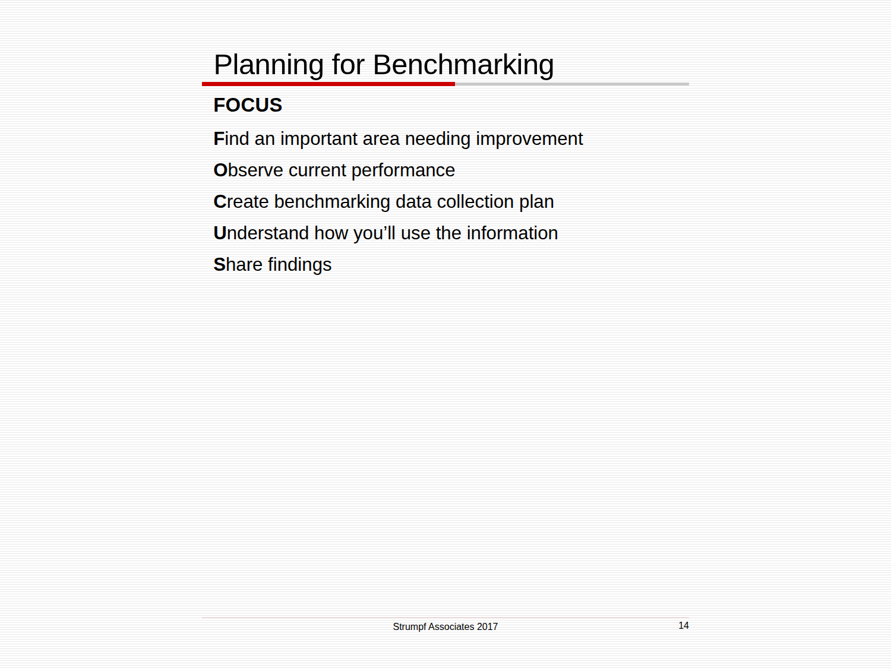Planning for Benchmarking
FOCUS
Find an important area needing improvement
Observe current performance
Create benchmarking data collection plan
Understand how you’ll use the information
Share findings
Strumpf Associates 2017
14